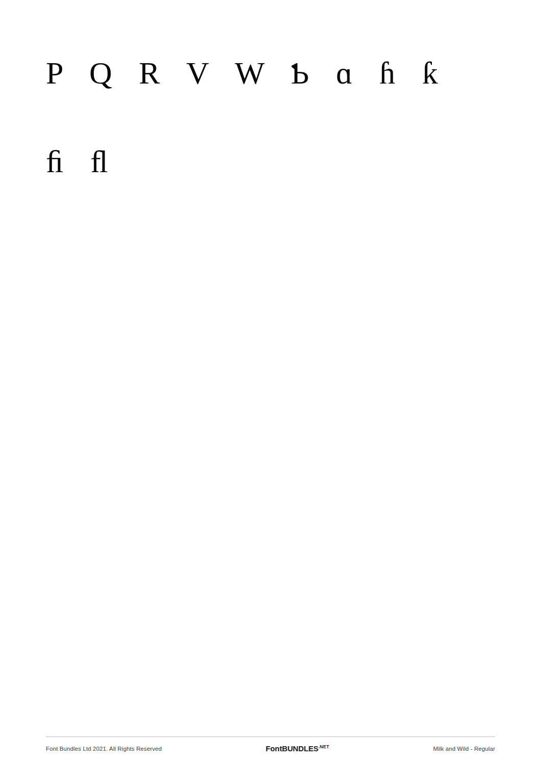P Q R V W Ƅ ɑ ɦ ƙ
ﬁ ﬂ
Font Bundles Ltd 2021. All Rights Reserved FontBUNDLES.NET Milk and Wild - Regular